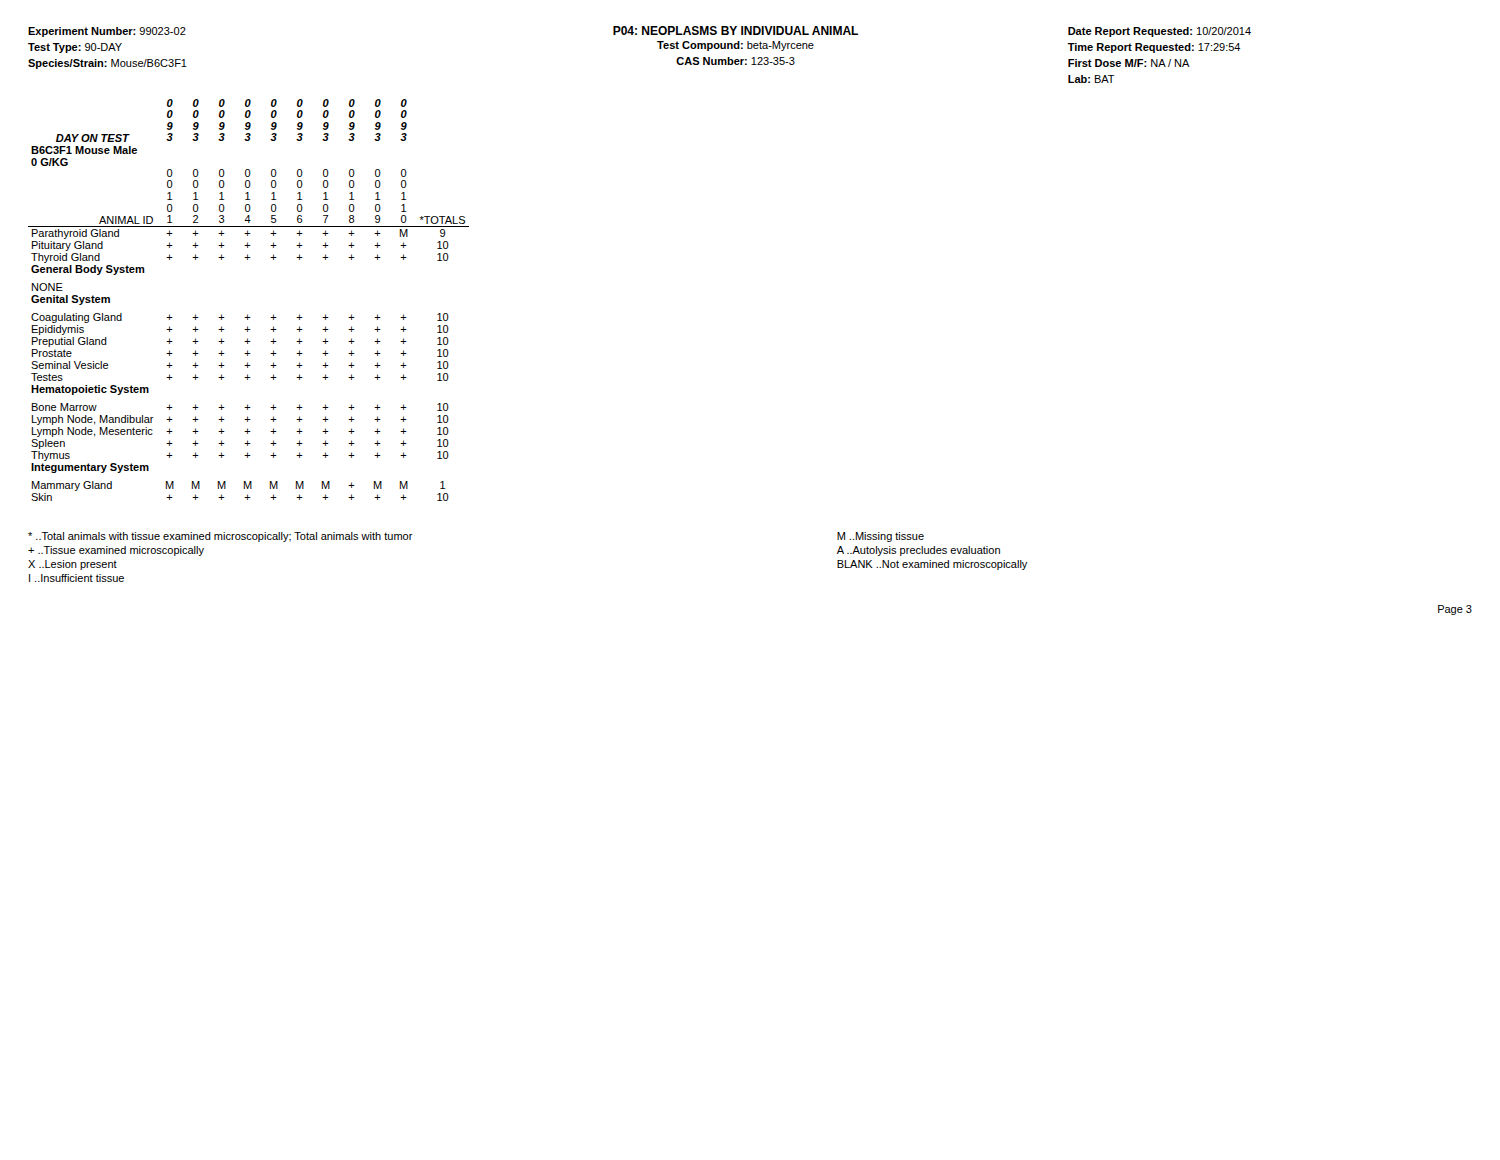| Experiment Number: 99023-02 Test Type: 90-DAY Species/Strain: Mouse/B6C3F1 | P04: NEOPLASMS BY INDIVIDUAL ANIMAL Test Compound: beta-Myrcene CAS Number: 123-35-3 | Date Report Requested: 10/20/2014 Time Report Requested: 17:29:54 First Dose M/F: NA / NA Lab: BAT |
| DAY ON TEST | 0 0 9 3 | 0 0 9 3 | 0 0 9 3 | 0 0 9 3 | 0 0 9 3 | 0 0 9 3 | 0 0 9 3 | 0 0 9 3 | 0 0 9 3 | 0 0 9 3 | |
| B6C3F1 Mouse Male 0 G/KG | | |
| ANIMAL ID | 0 0 1 0 1 | 0 0 1 0 2 | 0 0 1 0 3 | 0 0 1 0 4 | 0 0 1 0 5 | 0 0 1 0 6 | 0 0 1 0 7 | 0 0 1 0 8 | 0 0 1 0 9 | 0 0 1 1 0 | *TOTALS |
| Parathyroid Gland | + | + | + | + | + | + | + | + | + | M | 9 |
| Pituitary Gland | + | + | + | + | + | + | + | + | + | + | 10 |
| Thyroid Gland | + | + | + | + | + | + | + | + | + | + | 10 |
| General Body System | |
| NONE | |
| Genital System | |
| Coagulating Gland | + | + | + | + | + | + | + | + | + | + | 10 |
| Epididymis | + | + | + | + | + | + | + | + | + | + | 10 |
| Preputial Gland | + | + | + | + | + | + | + | + | + | + | 10 |
| Prostate | + | + | + | + | + | + | + | + | + | + | 10 |
| Seminal Vesicle | + | + | + | + | + | + | + | + | + | + | 10 |
| Testes | + | + | + | + | + | + | + | + | + | + | 10 |
| Hematopoietic System | |
| Bone Marrow | + | + | + | + | + | + | + | + | + | + | 10 |
| Lymph Node, Mandibular | + | + | + | + | + | + | + | + | + | + | 10 |
| Lymph Node, Mesenteric | + | + | + | + | + | + | + | + | + | + | 10 |
| Spleen | + | + | + | + | + | + | + | + | + | + | 10 |
| Thymus | + | + | + | + | + | + | + | + | + | + | 10 |
| Integumentary System | |
| Mammary Gland | M | M | M | M | M | M | M | + | M | M | 1 |
| Skin | + | + | + | + | + | + | + | + | + | + | 10 |
| * ..Total animals with tissue examined microscopically; Total animals with tumor | M ..Missing tissue |
| + ..Tissue examined microscopically | A ..Autolysis precludes evaluation |
| X ..Lesion present | BLANK ..Not examined microscopically |
| I ..Insufficient tissue | |
Page 3